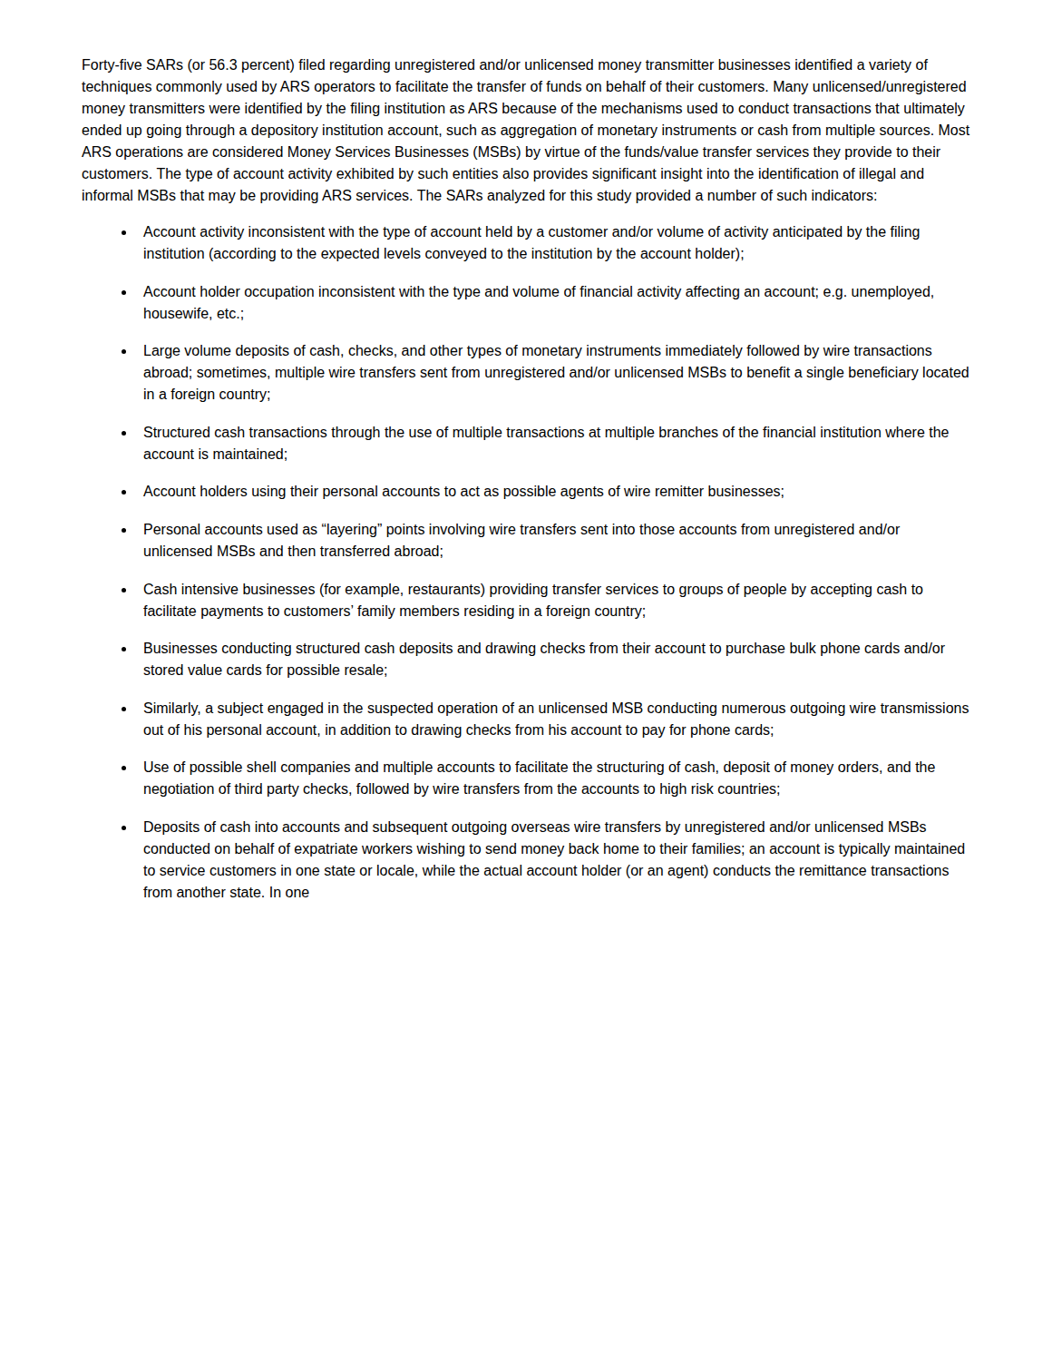Forty-five SARs (or 56.3 percent) filed regarding unregistered and/or unlicensed money transmitter businesses identified a variety of techniques commonly used by ARS operators to facilitate the transfer of funds on behalf of their customers. Many unlicensed/unregistered money transmitters were identified by the filing institution as ARS because of the mechanisms used to conduct transactions that ultimately ended up going through a depository institution account, such as aggregation of monetary instruments or cash from multiple sources. Most ARS operations are considered Money Services Businesses (MSBs) by virtue of the funds/value transfer services they provide to their customers. The type of account activity exhibited by such entities also provides significant insight into the identification of illegal and informal MSBs that may be providing ARS services. The SARs analyzed for this study provided a number of such indicators:
Account activity inconsistent with the type of account held by a customer and/or volume of activity anticipated by the filing institution (according to the expected levels conveyed to the institution by the account holder);
Account holder occupation inconsistent with the type and volume of financial activity affecting an account; e.g. unemployed, housewife, etc.;
Large volume deposits of cash, checks, and other types of monetary instruments immediately followed by wire transactions abroad; sometimes, multiple wire transfers sent from unregistered and/or unlicensed MSBs to benefit a single beneficiary located in a foreign country;
Structured cash transactions through the use of multiple transactions at multiple branches of the financial institution where the account is maintained;
Account holders using their personal accounts to act as possible agents of wire remitter businesses;
Personal accounts used as “layering” points involving wire transfers sent into those accounts from unregistered and/or unlicensed MSBs and then transferred abroad;
Cash intensive businesses (for example, restaurants) providing transfer services to groups of people by accepting cash to facilitate payments to customers’ family members residing in a foreign country;
Businesses conducting structured cash deposits and drawing checks from their account to purchase bulk phone cards and/or stored value cards for possible resale;
Similarly, a subject engaged in the suspected operation of an unlicensed MSB conducting numerous outgoing wire transmissions out of his personal account, in addition to drawing checks from his account to pay for phone cards;
Use of possible shell companies and multiple accounts to facilitate the structuring of cash, deposit of money orders, and the negotiation of third party checks, followed by wire transfers from the accounts to high risk countries;
Deposits of cash into accounts and subsequent outgoing overseas wire transfers by unregistered and/or unlicensed MSBs conducted on behalf of expatriate workers wishing to send money back home to their families; an account is typically maintained to service customers in one state or locale, while the actual account holder (or an agent) conducts the remittance transactions from another state. In one